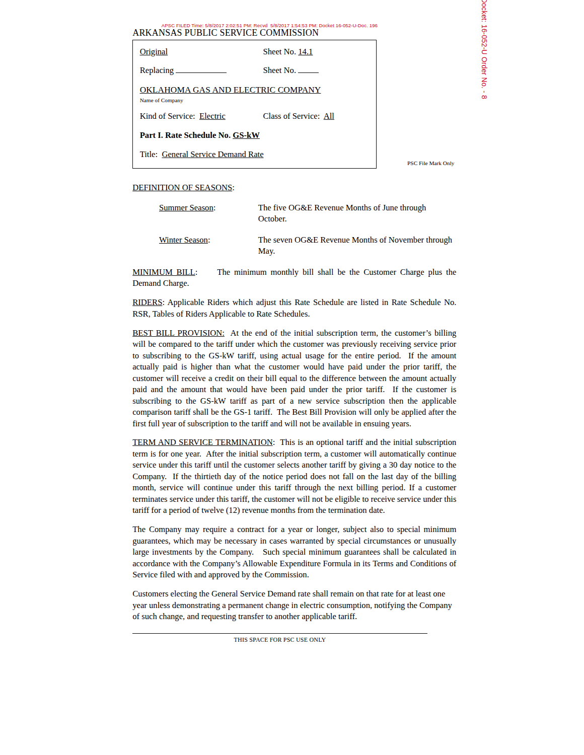APSC FILED Time: 5/8/2017 2:02:51 PM: Recvd 5/8/2017 1:54:53 PM: Docket 16-052-U-Doc. 196
Ark. Public Serv. Comm.---APPROVED---05/18/2017 Docket: 16-052-U Order No. - 8
ARKANSAS PUBLIC SERVICE COMMISSION
Original
Sheet No. 14.1
Replacing
Sheet No.
OKLAHOMA GAS AND ELECTRIC COMPANY
Name of Company
Kind of Service: Electric
Class of Service: All
Part I. Rate Schedule No. GS-kW
Title: General Service Demand Rate
PSC File Mark Only
DEFINITION OF SEASONS:
Summer Season:
The five OG&E Revenue Months of June through October.
Winter Season:
The seven OG&E Revenue Months of November through May.
MINIMUM BILL: The minimum monthly bill shall be the Customer Charge plus the Demand Charge.
RIDERS: Applicable Riders which adjust this Rate Schedule are listed in Rate Schedule No. RSR, Tables of Riders Applicable to Rate Schedules.
BEST BILL PROVISION: At the end of the initial subscription term, the customer’s billing will be compared to the tariff under which the customer was previously receiving service prior to subscribing to the GS-kW tariff, using actual usage for the entire period. If the amount actually paid is higher than what the customer would have paid under the prior tariff, the customer will receive a credit on their bill equal to the difference between the amount actually paid and the amount that would have been paid under the prior tariff. If the customer is subscribing to the GS-kW tariff as part of a new service subscription then the applicable comparison tariff shall be the GS-1 tariff. The Best Bill Provision will only be applied after the first full year of subscription to the tariff and will not be available in ensuing years.
TERM AND SERVICE TERMINATION: This is an optional tariff and the initial subscription term is for one year. After the initial subscription term, a customer will automatically continue service under this tariff until the customer selects another tariff by giving a 30 day notice to the Company. If the thirtieth day of the notice period does not fall on the last day of the billing month, service will continue under this tariff through the next billing period. If a customer terminates service under this tariff, the customer will not be eligible to receive service under this tariff for a period of twelve (12) revenue months from the termination date.
The Company may require a contract for a year or longer, subject also to special minimum guarantees, which may be necessary in cases warranted by special circumstances or unusually large investments by the Company. Such special minimum guarantees shall be calculated in accordance with the Company’s Allowable Expenditure Formula in its Terms and Conditions of Service filed with and approved by the Commission.
Customers electing the General Service Demand rate shall remain on that rate for at least one year unless demonstrating a permanent change in electric consumption, notifying the Company of such change, and requesting transfer to another applicable tariff.
THIS SPACE FOR PSC USE ONLY